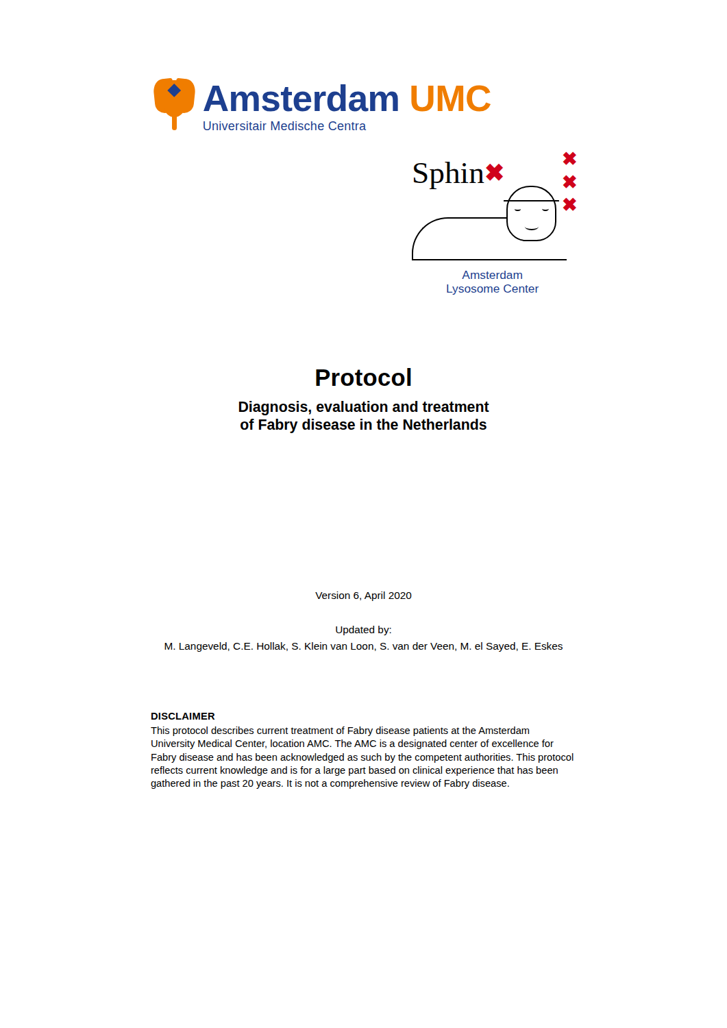Amsterdam UMC
Universitair Medische Centra
Sphin✖
✖ ✖ ✖
Amsterdam
Lysosome Center
Protocol
Diagnosis, evaluation and treatment
of Fabry disease in the Netherlands
Version 6, April 2020
Updated by:
M. Langeveld, C.E. Hollak, S. Klein van Loon, S. van der Veen, M. el Sayed, E. Eskes
DISCLAIMER
This protocol describes current treatment of Fabry disease patients at the Amsterdam University Medical Center, location AMC. The AMC is a designated center of excellence for Fabry disease and has been acknowledged as such by the competent authorities. This protocol reflects current knowledge and is for a large part based on clinical experience that has been gathered in the past 20 years. It is not a comprehensive review of Fabry disease.